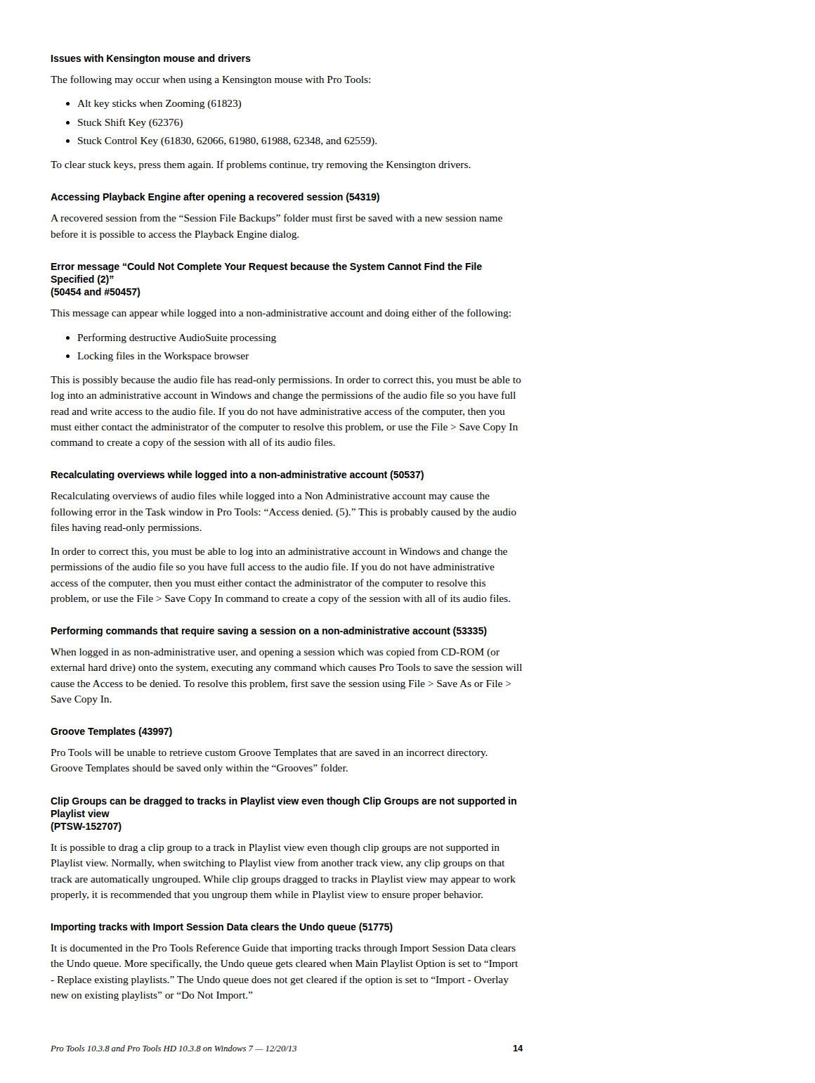Issues with Kensington mouse and drivers
The following may occur when using a Kensington mouse with Pro Tools:
Alt key sticks when Zooming (61823)
Stuck Shift Key (62376)
Stuck Control Key (61830, 62066, 61980, 61988, 62348, and 62559).
To clear stuck keys, press them again. If problems continue, try removing the Kensington drivers.
Accessing Playback Engine after opening a recovered session (54319)
A recovered session from the “Session File Backups” folder must first be saved with a new session name before it is possible to access the Playback Engine dialog.
Error message “Could Not Complete Your Request because the System Cannot Find the File Specified (2)”
(50454 and #50457)
This message can appear while logged into a non-administrative account and doing either of the following:
Performing destructive AudioSuite processing
Locking files in the Workspace browser
This is possibly because the audio file has read-only permissions. In order to correct this, you must be able to log into an administrative account in Windows and change the permissions of the audio file so you have full read and write access to the audio file. If you do not have administrative access of the computer, then you must either contact the administrator of the computer to resolve this problem, or use the File > Save Copy In command to create a copy of the session with all of its audio files.
Recalculating overviews while logged into a non-administrative account (50537)
Recalculating overviews of audio files while logged into a Non Administrative account may cause the following error in the Task window in Pro Tools: “Access denied. (5).” This is probably caused by the audio files having read-only permissions.
In order to correct this, you must be able to log into an administrative account in Windows and change the permissions of the audio file so you have full access to the audio file. If you do not have administrative access of the computer, then you must either contact the administrator of the computer to resolve this problem, or use the File > Save Copy In command to create a copy of the session with all of its audio files.
Performing commands that require saving a session on a non-administrative account (53335)
When logged in as non-administrative user, and opening a session which was copied from CD-ROM (or external hard drive) onto the system, executing any command which causes Pro Tools to save the session will cause the Access to be denied. To resolve this problem, first save the session using File > Save As or File > Save Copy In.
Groove Templates (43997)
Pro Tools will be unable to retrieve custom Groove Templates that are saved in an incorrect directory. Groove Templates should be saved only within the “Grooves” folder.
Clip Groups can be dragged to tracks in Playlist view even though Clip Groups are not supported in Playlist view
(PTSW-152707)
It is possible to drag a clip group to a track in Playlist view even though clip groups are not supported in Playlist view. Normally, when switching to Playlist view from another track view, any clip groups on that track are automatically ungrouped. While clip groups dragged to tracks in Playlist view may appear to work properly, it is recommended that you ungroup them while in Playlist view to ensure proper behavior.
Importing tracks with Import Session Data clears the Undo queue (51775)
It is documented in the Pro Tools Reference Guide that importing tracks through Import Session Data clears the Undo queue. More specifically, the Undo queue gets cleared when Main Playlist Option is set to “Import - Replace existing playlists.” The Undo queue does not get cleared if the option is set to “Import - Overlay new on existing playlists” or “Do Not Import.”
Pro Tools 10.3.8 and Pro Tools HD 10.3.8 on Windows 7 — 12/20/13 14